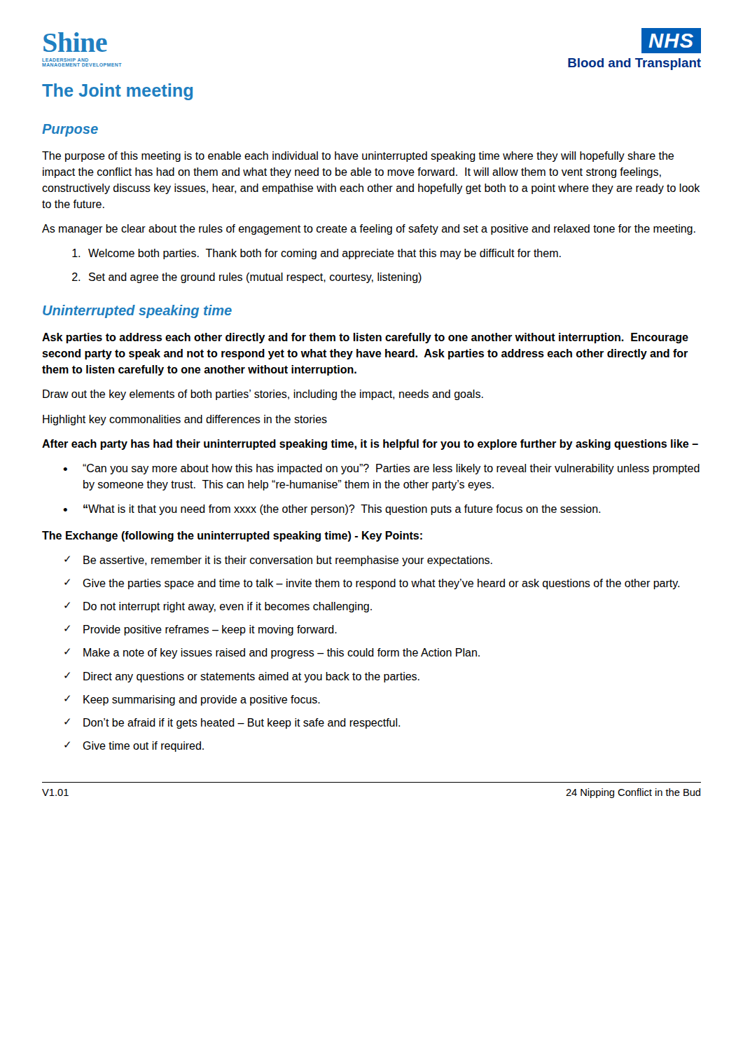Shine
LEADERSHIP AND
MANAGEMENT DEVELOPMENT
NHS
Blood and Transplant
The Joint meeting
Purpose
The purpose of this meeting is to enable each individual to have uninterrupted speaking time where they will hopefully share the impact the conflict has had on them and what they need to be able to move forward. It will allow them to vent strong feelings, constructively discuss key issues, hear, and empathise with each other and hopefully get both to a point where they are ready to look to the future.
As manager be clear about the rules of engagement to create a feeling of safety and set a positive and relaxed tone for the meeting.
Welcome both parties. Thank both for coming and appreciate that this may be difficult for them.
Set and agree the ground rules (mutual respect, courtesy, listening)
Uninterrupted speaking time
Ask parties to address each other directly and for them to listen carefully to one another without interruption. Encourage second party to speak and not to respond yet to what they have heard. Ask parties to address each other directly and for them to listen carefully to one another without interruption.
Draw out the key elements of both parties’ stories, including the impact, needs and goals.
Highlight key commonalities and differences in the stories
After each party has had their uninterrupted speaking time, it is helpful for you to explore further by asking questions like –
“Can you say more about how this has impacted on you”? Parties are less likely to reveal their vulnerability unless prompted by someone they trust. This can help “re-humanise” them in the other party’s eyes.
“What is it that you need from xxxx (the other person)? This question puts a future focus on the session.
The Exchange (following the uninterrupted speaking time) - Key Points:
Be assertive, remember it is their conversation but reemphasise your expectations.
Give the parties space and time to talk – invite them to respond to what they’ve heard or ask questions of the other party.
Do not interrupt right away, even if it becomes challenging.
Provide positive reframes – keep it moving forward.
Make a note of key issues raised and progress – this could form the Action Plan.
Direct any questions or statements aimed at you back to the parties.
Keep summarising and provide a positive focus.
Don’t be afraid if it gets heated – But keep it safe and respectful.
Give time out if required.
V1.01
24 Nipping Conflict in the Bud